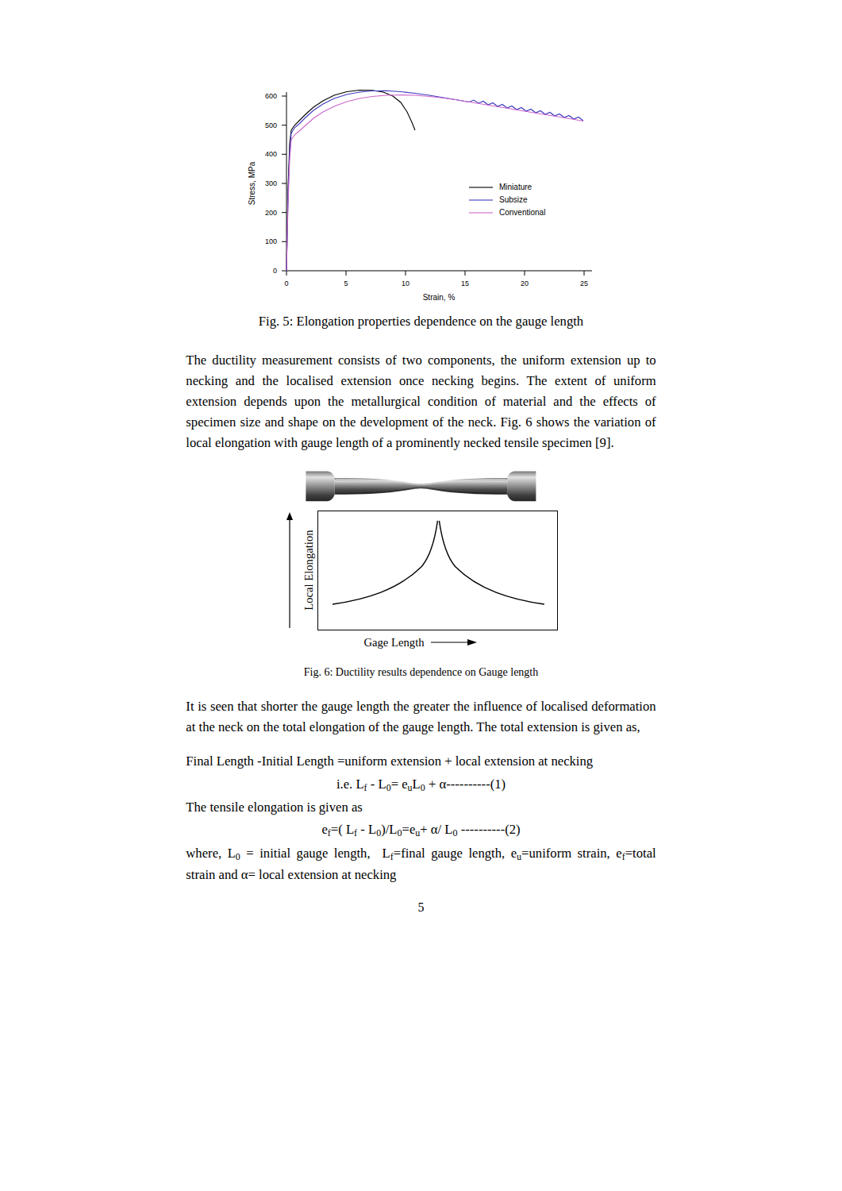0 100 200 300 400 500 600 0 5 10 15 20 25 Strain, % Stress, MPa Miniature Subsize Conventional
Fig. 5: Elongation properties dependence on the gauge length
The ductility measurement consists of two components, the uniform extension up to necking and the localised extension once necking begins. The extent of uniform extension depends upon the metallurgical condition of material and the effects of specimen size and shape on the development of the neck. Fig. 6 shows the variation of local elongation with gauge length of a prominently necked tensile specimen [9].
Local Elongation
Gage Length
Fig. 6: Ductility results dependence on Gauge length
It is seen that shorter the gauge length the greater the influence of localised deformation at the neck on the total elongation of the gauge length. The total extension is given as,
Final Length -Initial Length =uniform extension + local extension at necking
i.e. Lf - L0= euL0 + α----------(1)
The tensile elongation is given as
ef=( Lf - L0)/L0=eu+ α/ L0 ----------(2)
where, L0 = initial gauge length, Lf=final gauge length, eu=uniform strain, ef=total strain and α= local extension at necking
5